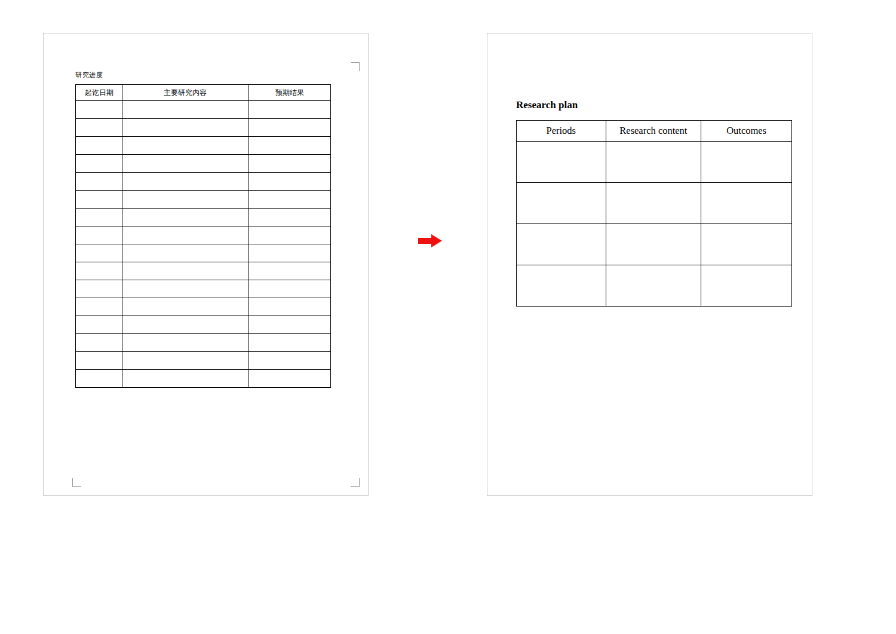研究进度
| 起讫日期 | 主要研究内容 | 预期结果 |
| --- | --- | --- |
Research plan
| Periods | Research content | Outcomes |
| --- | --- | --- |